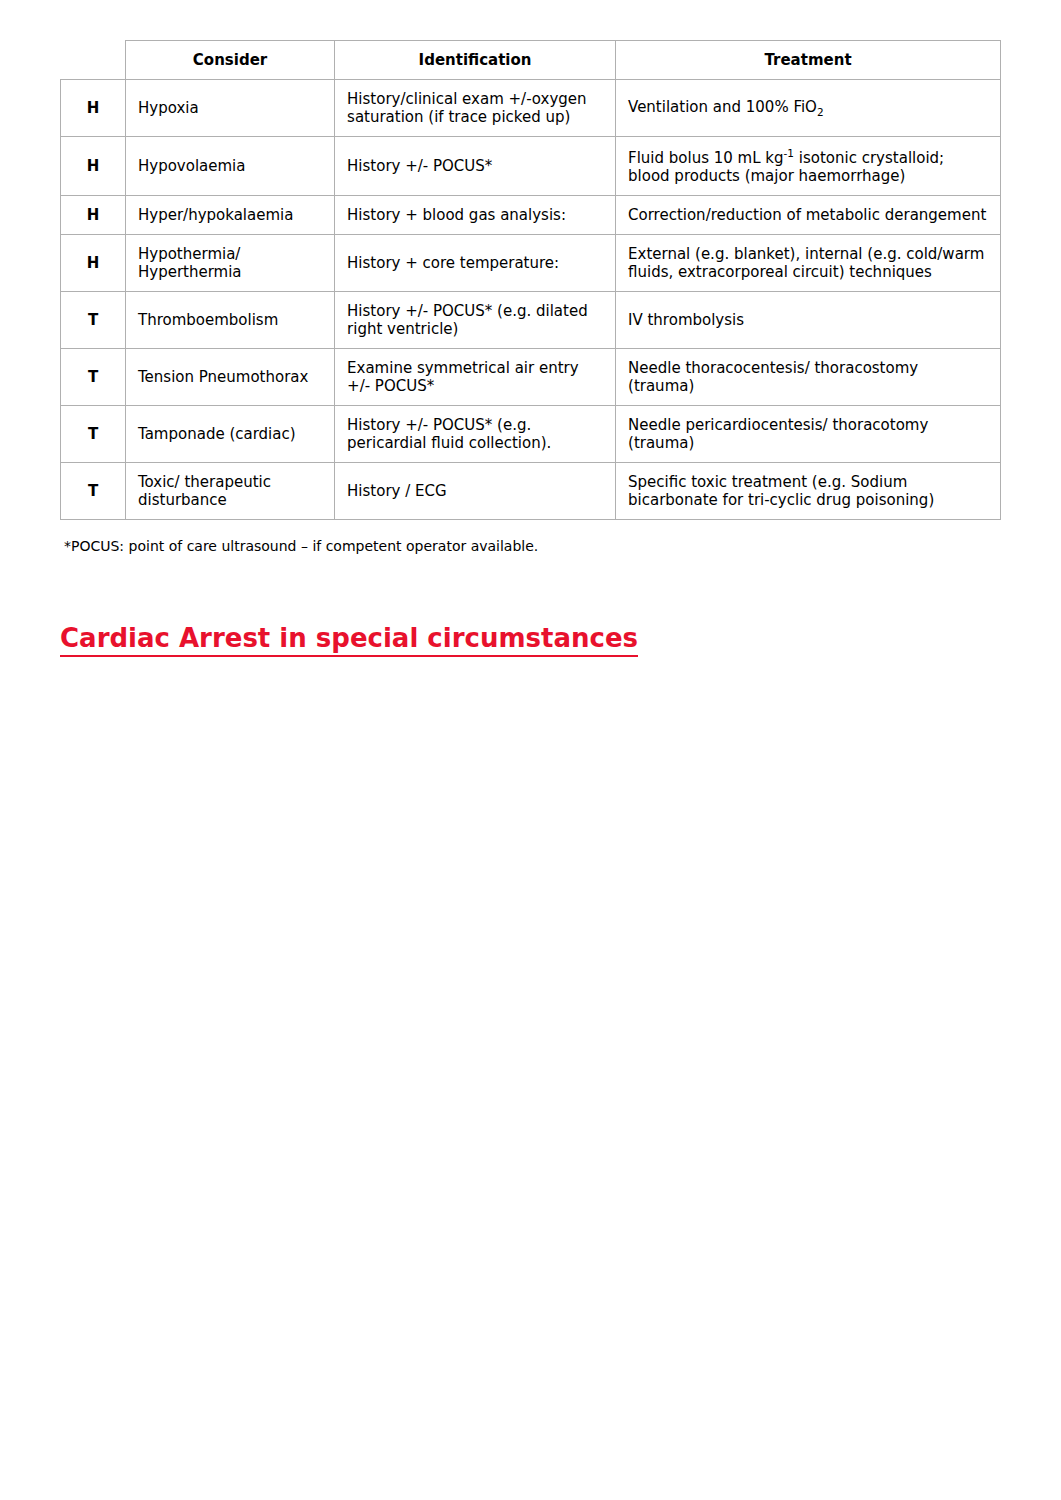| | Consider | Identification | Treatment |
| --- | --- | --- | --- |
| H | Hypoxia | History/clinical exam +/-oxygen saturation (if trace picked up) | Ventilation and 100% FiO 2 |
| H | Hypovolaemia | History +/- POCUS* | Fluid bolus 10 mL kg -1 isotonic crystalloid; blood products (major haemorrhage) |
| H | Hyper/hypokalaemia | History + blood gas analysis: | Correction/reduction of metabolic derangement |
| H | Hypothermia/ Hyperthermia | History + core temperature: | External (e.g. blanket), internal (e.g. cold/warm fluids, extracorporeal circuit) techniques |
| T | Thromboembolism | History +/- POCUS* (e.g. dilated right ventricle) | IV thrombolysis |
| T | Tension Pneumothorax | Examine symmetrical air entry +/- POCUS* | Needle thoracocentesis/ thoracostomy (trauma) |
| T | Tamponade (cardiac) | History +/- POCUS* (e.g. pericardial fluid collection). | Needle pericardiocentesis/ thoracotomy (trauma) |
| T | Toxic/ therapeutic disturbance | History / ECG | Specific toxic treatment (e.g. Sodium bicarbonate for tri-cyclic drug poisoning) |
*POCUS: point of care ultrasound – if competent operator available.
Cardiac Arrest in special circumstances